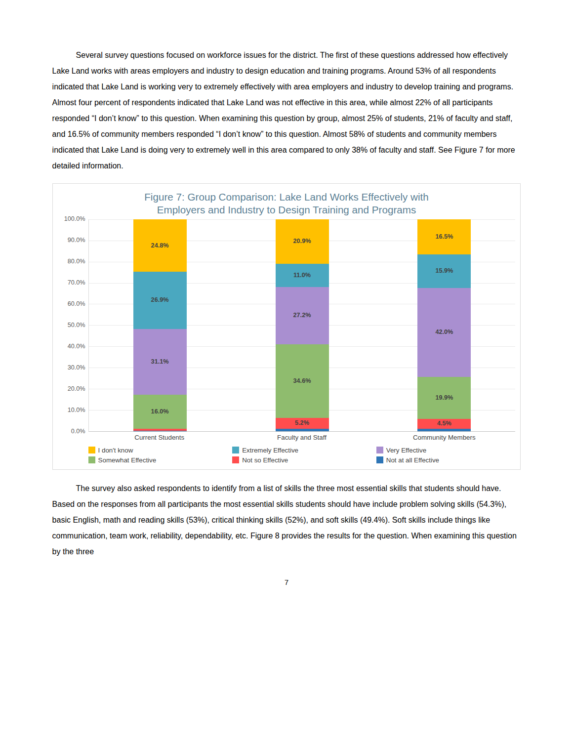Several survey questions focused on workforce issues for the district. The first of these questions addressed how effectively Lake Land works with areas employers and industry to design education and training programs. Around 53% of all respondents indicated that Lake Land is working very to extremely effectively with area employers and industry to develop training and programs. Almost four percent of respondents indicated that Lake Land was not effective in this area, while almost 22% of all participants responded “I don’t know” to this question. When examining this question by group, almost 25% of students, 21% of faculty and staff, and 16.5% of community members responded “I don’t know” to this question. Almost 58% of students and community members indicated that Lake Land is doing very to extremely well in this area compared to only 38% of faculty and staff. See Figure 7 for more detailed information.
Figure 7: Group Comparison: Lake Land Works Effectively with
Employers and Industry to Design Training and Programs
100.0% 90.0% 80.0% 70.0% 60.0% 50.0% 40.0% 30.0% 20.0% 10.0% 0.0%
24.8%
26.9%
31.1%
16.0%
20.9%
11.0%
27.2%
34.6%
5.2%
16.5%
15.9%
42.0%
19.9%
4.5%
Current Students
Faculty and Staff
Community Members
I don't know
Extremely Effective
Very Effective
Somewhat Effective
Not so Effective
Not at all Effective
The survey also asked respondents to identify from a list of skills the three most essential skills that students should have. Based on the responses from all participants the most essential skills students should have include problem solving skills (54.3%), basic English, math and reading skills (53%), critical thinking skills (52%), and soft skills (49.4%). Soft skills include things like communication, team work, reliability, dependability, etc. Figure 8 provides the results for the question. When examining this question by the three
7